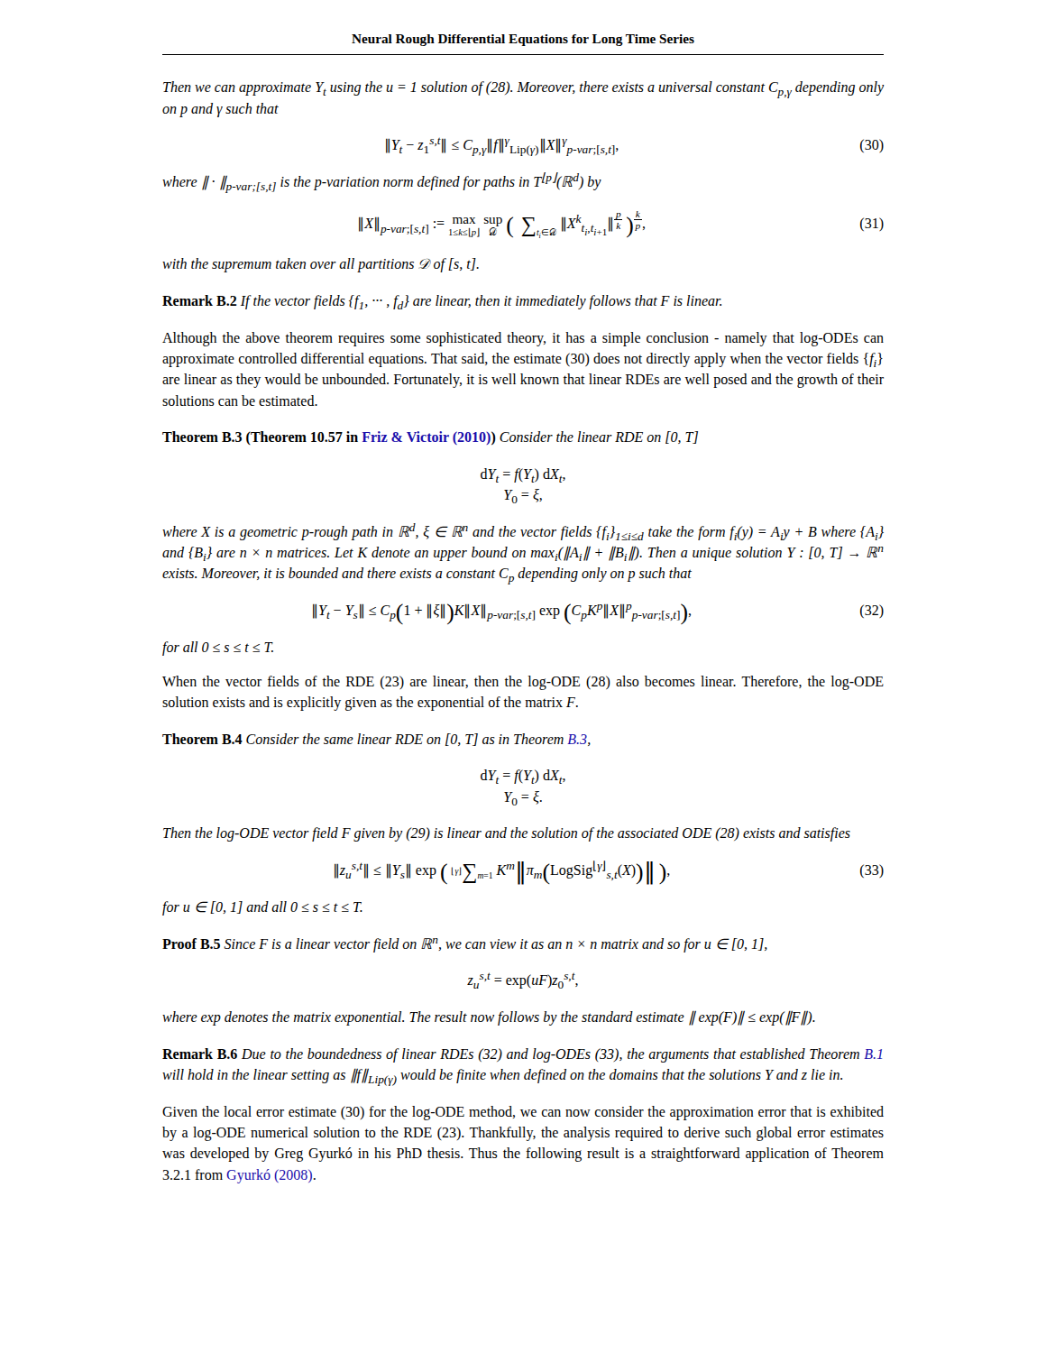Neural Rough Differential Equations for Long Time Series
Then we can approximate Yt using the u = 1 solution of (28). Moreover, there exists a universal constant Cp,γ depending only on p and γ such that
∥Yt − z1s,t∥ ≤ Cp,γ∥f∥γLip(γ)∥X∥γp-var;[s,t],
(30)
where ∥ · ∥p-var;[s,t] is the p-variation norm defined for paths in T⌊p⌋(ℝd) by
∥X∥p-var;[s,t] := max 1≤k≤⌊p⌋ sup 𝒟 ( ∑ti∈𝒟 ∥Xkti,ti+1∥pk )kp,
(31)
with the supremum taken over all partitions 𝒟 of [s, t].
Remark B.2 If the vector fields {f1, ··· , fd} are linear, then it immediately follows that F is linear.
Although the above theorem requires some sophisticated theory, it has a simple conclusion - namely that log-ODEs can approximate controlled differential equations. That said, the estimate (30) does not directly apply when the vector fields {fi} are linear as they would be unbounded. Fortunately, it is well known that linear RDEs are well posed and the growth of their solutions can be estimated.
Theorem B.3 (Theorem 10.57 in Friz & Victoir (2010)) Consider the linear RDE on [0, T]
dYt = f(Yt) dXt,
Y0 = ξ,
where X is a geometric p-rough path in ℝd, ξ ∈ ℝn and the vector fields {fi}1≤i≤d take the form fi(y) = Aiy + B where {Ai} and {Bi} are n × n matrices. Let K denote an upper bound on maxi(∥Ai∥ + ∥Bi∥). Then a unique solution Y : [0, T] → ℝn exists. Moreover, it is bounded and there exists a constant Cp depending only on p such that
∥Yt − Ys∥ ≤ Cp(1 + ∥ξ∥) K∥X∥p-var;[s,t] exp (CpKp∥X∥pp-var;[s,t]),
(32)
for all 0 ≤ s ≤ t ≤ T.
When the vector fields of the RDE (23) are linear, then the log-ODE (28) also becomes linear. Therefore, the log-ODE solution exists and is explicitly given as the exponential of the matrix F.
Theorem B.4 Consider the same linear RDE on [0, T] as in Theorem B.3,
dYt = f(Yt) dXt,
Y0 = ξ.
Then the log-ODE vector field F given by (29) is linear and the solution of the associated ODE (28) exists and satisfies
∥zus,t∥ ≤ ∥Ys∥ exp ( ⌊γ⌋∑m=1 Km∥πm(LogSig⌊γ⌋s,t(X))∥ ),
(33)
for u ∈ [0, 1] and all 0 ≤ s ≤ t ≤ T.
Proof B.5 Since F is a linear vector field on ℝn, we can view it as an n × n matrix and so for u ∈ [0, 1],
zus,t = exp(uF)z0s,t,
where exp denotes the matrix exponential. The result now follows by the standard estimate ∥ exp(F)∥ ≤ exp(∥F∥).
Remark B.6 Due to the boundedness of linear RDEs (32) and log-ODEs (33), the arguments that established Theorem B.1 will hold in the linear setting as ∥f∥Lip(γ) would be finite when defined on the domains that the solutions Y and z lie in.
Given the local error estimate (30) for the log-ODE method, we can now consider the approximation error that is exhibited by a log-ODE numerical solution to the RDE (23). Thankfully, the analysis required to derive such global error estimates was developed by Greg Gyurkó in his PhD thesis. Thus the following result is a straightforward application of Theorem 3.2.1 from Gyurkó (2008).